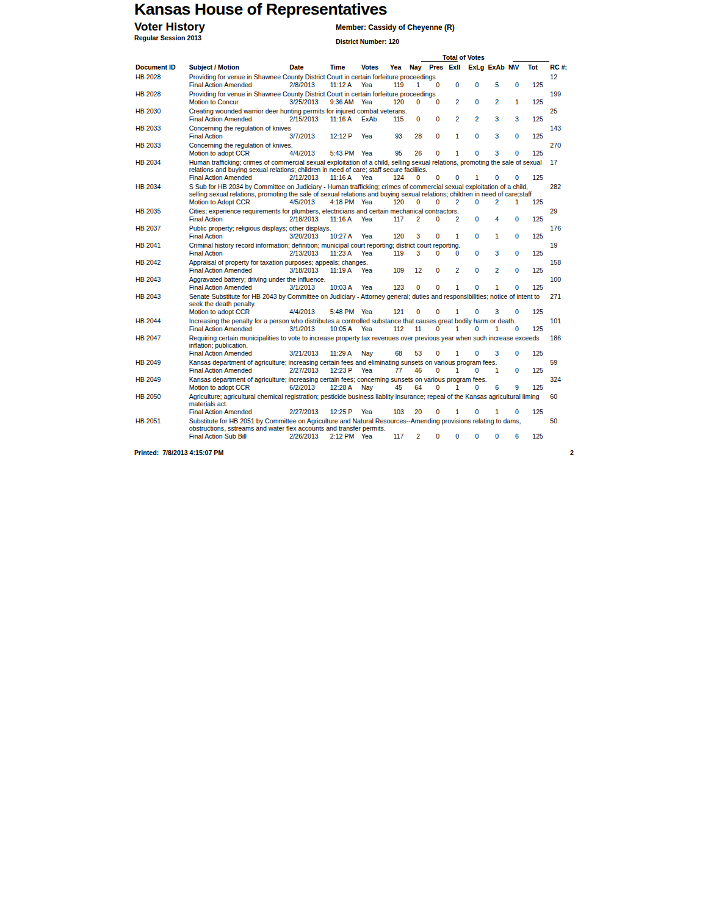Kansas House of Representatives
Voter History
Regular Session 2013
Member: Cassidy of Cheyenne (R)
District Number: 120
Total of Votes
| Document ID | Subject / Motion | Date | Time | Votes | Yea | Nay | Pres | ExII | ExLg | ExAb | N\V | Tot | RC #: |
| --- | --- | --- | --- | --- | --- | --- | --- | --- | --- | --- | --- | --- | --- |
| HB 2028 | Providing for venue in Shawnee County District Court in certain forfeiture proceedings | 12 |
| | Final Action Amended | 2/8/2013 | 11:12 A | Yea | 119 | 1 | 0 | 0 | 0 | 5 | 0 | 125 | |
| HB 2028 | Providing for venue in Shawnee County District Court in certain forfeiture proceedings | 199 |
| | Motion to Concur | 3/25/2013 | 9:36 AM | Yea | 120 | 0 | 0 | 2 | 0 | 2 | 1 | 125 | |
| HB 2030 | Creating wounded warrior deer hunting permits for injured combat veterans. | 25 |
| | Final Action Amended | 2/15/2013 | 11:16 A | ExAb | 115 | 0 | 0 | 2 | 2 | 3 | 3 | 125 | |
| HB 2033 | Concerning the regulation of knives | 143 |
| | Final Action | 3/7/2013 | 12:12 P | Yea | 93 | 28 | 0 | 1 | 0 | 3 | 0 | 125 | |
| HB 2033 | Concerning the regulation of knives. | 270 |
| | Motion to adopt CCR | 4/4/2013 | 5:43 PM | Yea | 95 | 26 | 0 | 1 | 0 | 3 | 0 | 125 | |
| HB 2034 | Human trafficking; crimes of commercial sexual exploitation of a child, selling sexual relations, promoting the sale of sexual relations and buying sexual relations; children in need of care; staff secure faciliies. | 17 |
| | Final Action Amended | 2/12/2013 | 11:16 A | Yea | 124 | 0 | 0 | 0 | 1 | 0 | 0 | 125 | |
| HB 2034 | S Sub for HB 2034 by Committee on Judiciary - Human trafficking; crimes of commercial sexual exploitation of a child, selling sexual relations, promoting the sale of sexual relations and buying sexual relations; children in need of care;staff | 282 |
| | Motion to Adopt CCR | 4/5/2013 | 4:18 PM | Yea | 120 | 0 | 0 | 2 | 0 | 2 | 1 | 125 | |
| HB 2035 | Cities; experience requirements for plumbers, electricians and certain mechanical contractors. | 29 |
| | Final Action | 2/18/2013 | 11:16 A | Yea | 117 | 2 | 0 | 2 | 0 | 4 | 0 | 125 | |
| HB 2037 | Public property; religious displays; other displays. | 176 |
| | Final Action | 3/20/2013 | 10:27 A | Yea | 120 | 3 | 0 | 1 | 0 | 1 | 0 | 125 | |
| HB 2041 | Criminal history record information; definition; municipal court reporting; district court reporting. | 19 |
| | Final Action | 2/13/2013 | 11:23 A | Yea | 119 | 3 | 0 | 0 | 0 | 3 | 0 | 125 | |
| HB 2042 | Appraisal of property for taxation purposes; appeals; changes. | 158 |
| | Final Action Amended | 3/18/2013 | 11:19 A | Yea | 109 | 12 | 0 | 2 | 0 | 2 | 0 | 125 | |
| HB 2043 | Aggravated battery; driving under the influence. | 100 |
| | Final Action Amended | 3/1/2013 | 10:03 A | Yea | 123 | 0 | 0 | 1 | 0 | 1 | 0 | 125 | |
| HB 2043 | Senate Substitute for HB 2043 by Committee on Judiciary - Attorney general; duties and responsibilities; notice of intent to seek the death penalty. | 271 |
| | Motion to adopt CCR | 4/4/2013 | 5:48 PM | Yea | 121 | 0 | 0 | 1 | 0 | 3 | 0 | 125 | |
| HB 2044 | Increasing the penalty for a person who distributes a controlled substance that causes great bodily harm or death. | 101 |
| | Final Action Amended | 3/1/2013 | 10:05 A | Yea | 112 | 11 | 0 | 1 | 0 | 1 | 0 | 125 | |
| HB 2047 | Requiring certain municipalities to vote to increase property tax revenues over previous year when such increase exceeds inflation; publication. | 186 |
| | Final Action Amended | 3/21/2013 | 11:29 A | Nay | 68 | 53 | 0 | 1 | 0 | 3 | 0 | 125 | |
| HB 2049 | Kansas department of agriculture; increasing certain fees and eliminating sunsets on various program fees. | 59 |
| | Final Action Amended | 2/27/2013 | 12:23 P | Yea | 77 | 46 | 0 | 1 | 0 | 1 | 0 | 125 | |
| HB 2049 | Kansas department of agriculture; increasing certain fees; concerning sunsets on various program fees. | 324 |
| | Motion to adopt CCR | 6/2/2013 | 12:28 A | Nay | 45 | 64 | 0 | 1 | 0 | 6 | 9 | 125 | |
| HB 2050 | Agriculture; agricultural chemical registration; pesticide business liablity insurance; repeal of the Kansas agricultural liming materials act. | 60 |
| | Final Action Amended | 2/27/2013 | 12:25 P | Yea | 103 | 20 | 0 | 1 | 0 | 1 | 0 | 125 | |
| HB 2051 | Substitute for HB 2051 by Committee on Agriculture and Natural Resources--Amending provisions relating to dams, obstructions, sstreams and water flex accounts and transfer permits. | 50 |
| | Final Action Sub Bill | 2/26/2013 | 2:12 PM | Yea | 117 | 2 | 0 | 0 | 0 | 0 | 6 | 125 | |
Printed: 7/8/2013 4:15:07 PM 2